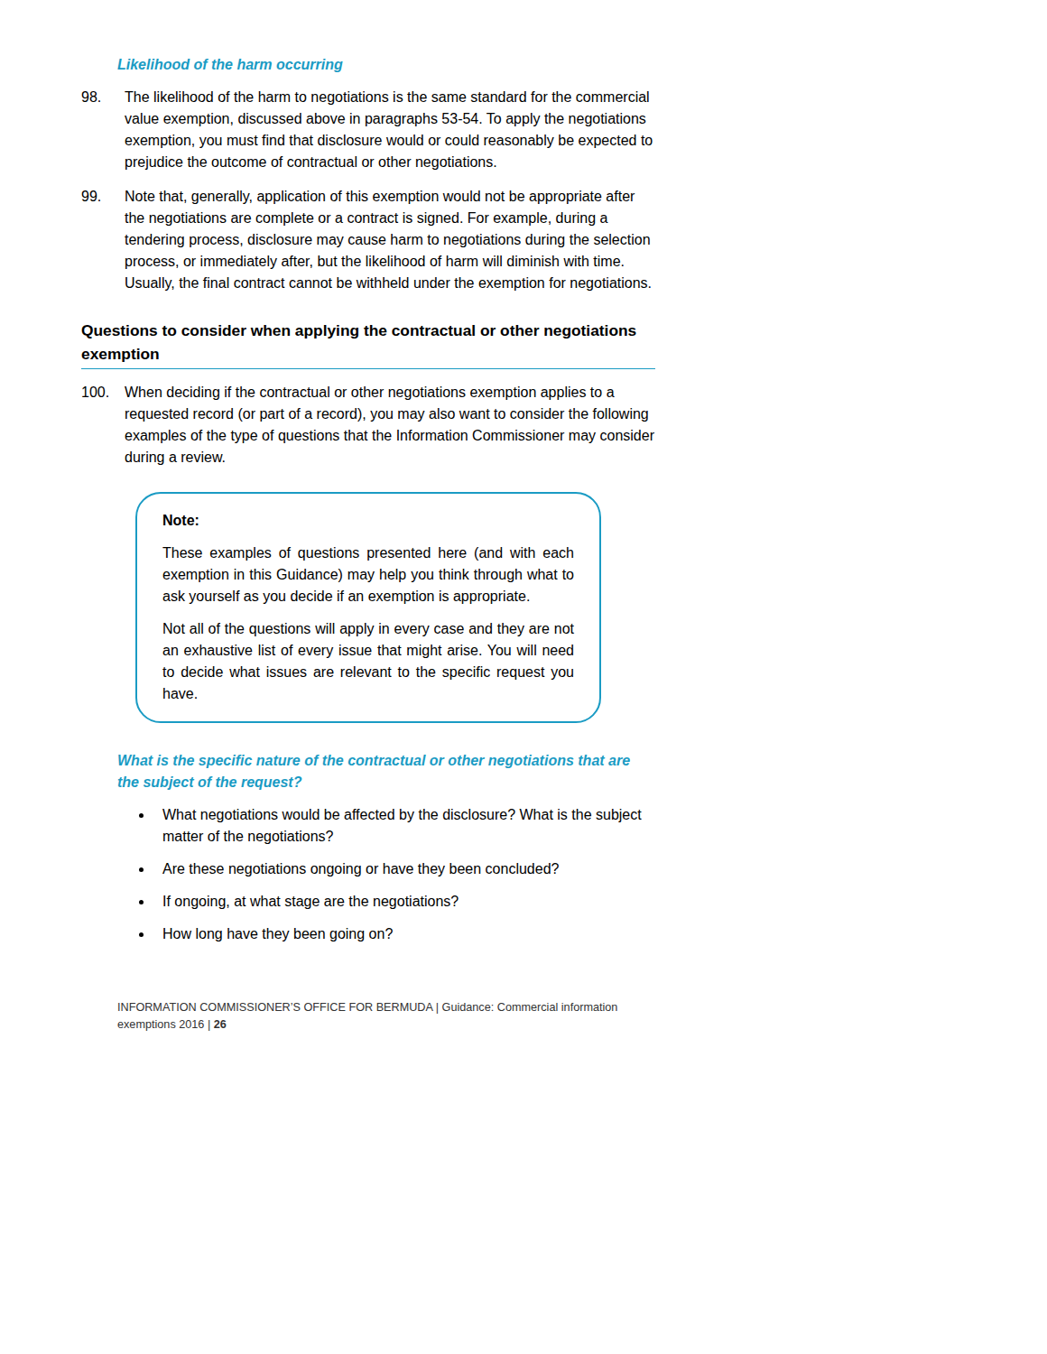Likelihood of the harm occurring
98. The likelihood of the harm to negotiations is the same standard for the commercial value exemption, discussed above in paragraphs 53-54. To apply the negotiations exemption, you must find that disclosure would or could reasonably be expected to prejudice the outcome of contractual or other negotiations.
99. Note that, generally, application of this exemption would not be appropriate after the negotiations are complete or a contract is signed. For example, during a tendering process, disclosure may cause harm to negotiations during the selection process, or immediately after, but the likelihood of harm will diminish with time. Usually, the final contract cannot be withheld under the exemption for negotiations.
Questions to consider when applying the contractual or other negotiations exemption
100. When deciding if the contractual or other negotiations exemption applies to a requested record (or part of a record), you may also want to consider the following examples of the type of questions that the Information Commissioner may consider during a review.
Note:
These examples of questions presented here (and with each exemption in this Guidance) may help you think through what to ask yourself as you decide if an exemption is appropriate.
Not all of the questions will apply in every case and they are not an exhaustive list of every issue that might arise. You will need to decide what issues are relevant to the specific request you have.
What is the specific nature of the contractual or other negotiations that are the subject of the request?
What negotiations would be affected by the disclosure? What is the subject matter of the negotiations?
Are these negotiations ongoing or have they been concluded?
If ongoing, at what stage are the negotiations?
How long have they been going on?
INFORMATION COMMISSIONER’S OFFICE FOR BERMUDA | Guidance: Commercial information exemptions 2016 | 26